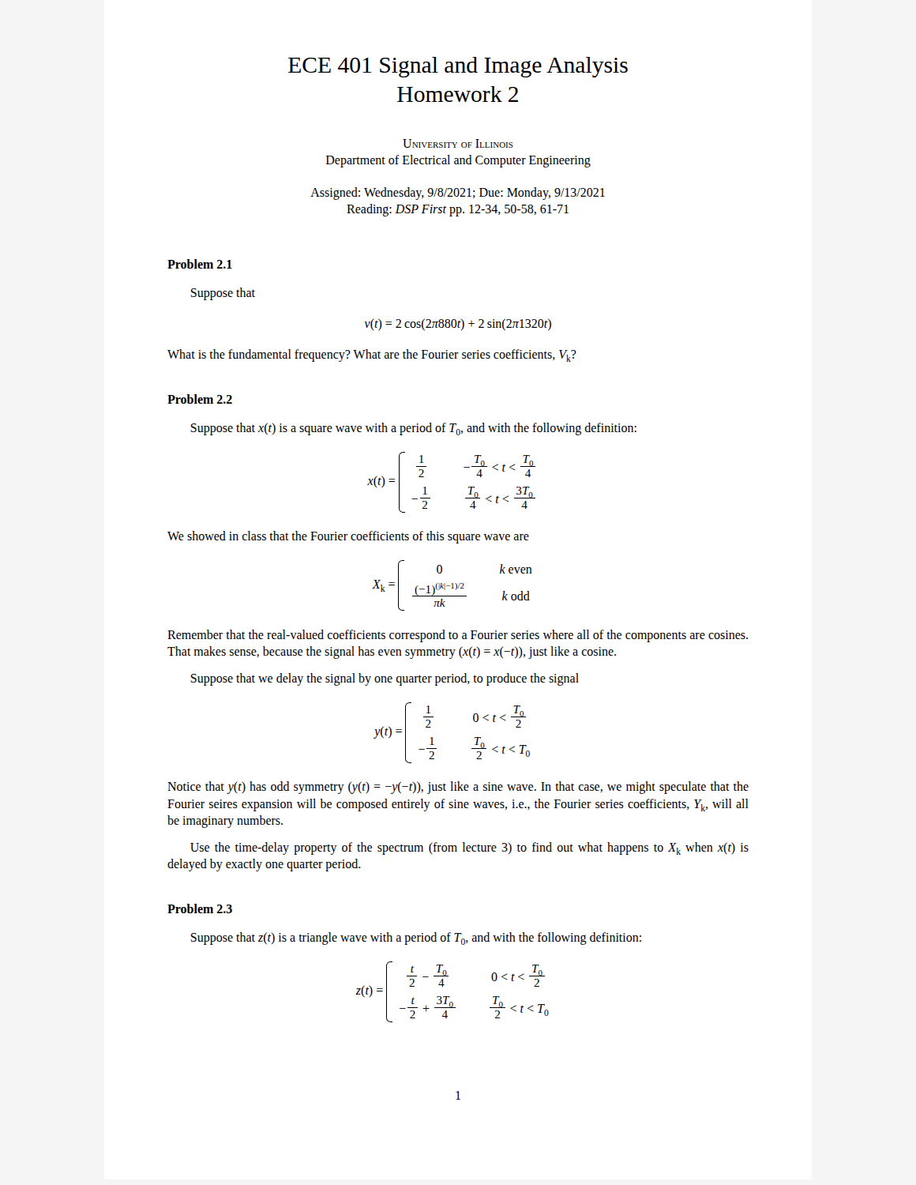ECE 401 Signal and Image Analysis
Homework 2
University of Illinois
Department of Electrical and Computer Engineering
Assigned: Wednesday, 9/8/2021; Due: Monday, 9/13/2021
Reading: DSP First pp. 12-34, 50-58, 61-71
Problem 2.1
Suppose that
v(t) = 2 cos(2π880t) + 2 sin(2π1320t)
What is the fundamental frequency? What are the Fourier series coefficients, Vk?
Problem 2.2
Suppose that x(t) is a square wave with a period of T0, and with the following definition:
x(t) =
| 1 2 | − T 0 4 < t < T 0 4 |
| − 1 2 | T 0 4 < t < 3 T 0 4 |
We showed in class that the Fourier coefficients of this square wave are
Xk =
| 0 | k even |
| (−1) (/ k /−1)/2 πk | k odd |
Remember that the real-valued coefficients correspond to a Fourier series where all of the components are cosines. That makes sense, because the signal has even symmetry (x(t) = x(−t)), just like a cosine.
Suppose that we delay the signal by one quarter period, to produce the signal
y(t) =
| 1 2 | 0 < t < T 0 2 |
| − 1 2 | T 0 2 < t < T 0 |
Notice that y(t) has odd symmetry (y(t) = −y(−t)), just like a sine wave. In that case, we might speculate that the Fourier seires expansion will be composed entirely of sine waves, i.e., the Fourier series coefficients, Yk, will all be imaginary numbers.
Use the time-delay property of the spectrum (from lecture 3) to find out what happens to Xk when x(t) is delayed by exactly one quarter period.
Problem 2.3
Suppose that z(t) is a triangle wave with a period of T0, and with the following definition:
z(t) =
| t 2 − T 0 4 | 0 < t < T 0 2 |
| − t 2 + 3 T 0 4 | T 0 2 < t < T 0 |
1